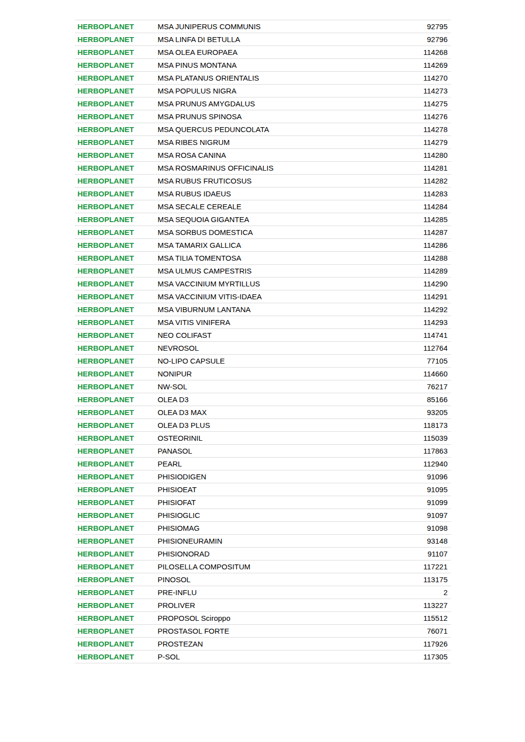| HERBOPLANET | MSA JUNIPERUS COMMUNIS | 92795 |
| HERBOPLANET | MSA LINFA DI BETULLA | 92796 |
| HERBOPLANET | MSA OLEA EUROPAEA | 114268 |
| HERBOPLANET | MSA PINUS MONTANA | 114269 |
| HERBOPLANET | MSA PLATANUS ORIENTALIS | 114270 |
| HERBOPLANET | MSA POPULUS NIGRA | 114273 |
| HERBOPLANET | MSA PRUNUS AMYGDALUS | 114275 |
| HERBOPLANET | MSA PRUNUS SPINOSA | 114276 |
| HERBOPLANET | MSA QUERCUS PEDUNCOLATA | 114278 |
| HERBOPLANET | MSA RIBES NIGRUM | 114279 |
| HERBOPLANET | MSA ROSA CANINA | 114280 |
| HERBOPLANET | MSA ROSMARINUS OFFICINALIS | 114281 |
| HERBOPLANET | MSA RUBUS FRUTICOSUS | 114282 |
| HERBOPLANET | MSA RUBUS IDAEUS | 114283 |
| HERBOPLANET | MSA SECALE CEREALE | 114284 |
| HERBOPLANET | MSA SEQUOIA GIGANTEA | 114285 |
| HERBOPLANET | MSA SORBUS DOMESTICA | 114287 |
| HERBOPLANET | MSA TAMARIX GALLICA | 114286 |
| HERBOPLANET | MSA TILIA TOMENTOSA | 114288 |
| HERBOPLANET | MSA ULMUS CAMPESTRIS | 114289 |
| HERBOPLANET | MSA VACCINIUM MYRTILLUS | 114290 |
| HERBOPLANET | MSA VACCINIUM VITIS-IDAEA | 114291 |
| HERBOPLANET | MSA VIBURNUM LANTANA | 114292 |
| HERBOPLANET | MSA VITIS VINIFERA | 114293 |
| HERBOPLANET | NEO COLIFAST | 114741 |
| HERBOPLANET | NEVROSOL | 112764 |
| HERBOPLANET | NO-LIPO CAPSULE | 77105 |
| HERBOPLANET | NONIPUR | 114660 |
| HERBOPLANET | NW-SOL | 76217 |
| HERBOPLANET | OLEA D3 | 85166 |
| HERBOPLANET | OLEA D3 MAX | 93205 |
| HERBOPLANET | OLEA D3 PLUS | 118173 |
| HERBOPLANET | OSTEORINIL | 115039 |
| HERBOPLANET | PANASOL | 117863 |
| HERBOPLANET | PEARL | 112940 |
| HERBOPLANET | PHISIODIGEN | 91096 |
| HERBOPLANET | PHISIOEAT | 91095 |
| HERBOPLANET | PHISIOFAT | 91099 |
| HERBOPLANET | PHISIOGLIC | 91097 |
| HERBOPLANET | PHISIOMAG | 91098 |
| HERBOPLANET | PHISIONEURAMIN | 93148 |
| HERBOPLANET | PHISIONORAD | 91107 |
| HERBOPLANET | PILOSELLA COMPOSITUM | 117221 |
| HERBOPLANET | PINOSOL | 113175 |
| HERBOPLANET | PRE-INFLU | 2 |
| HERBOPLANET | PROLIVER | 113227 |
| HERBOPLANET | PROPOSOL Sciroppo | 115512 |
| HERBOPLANET | PROSTASOL FORTE | 76071 |
| HERBOPLANET | PROSTEZAN | 117926 |
| HERBOPLANET | P-SOL | 117305 |